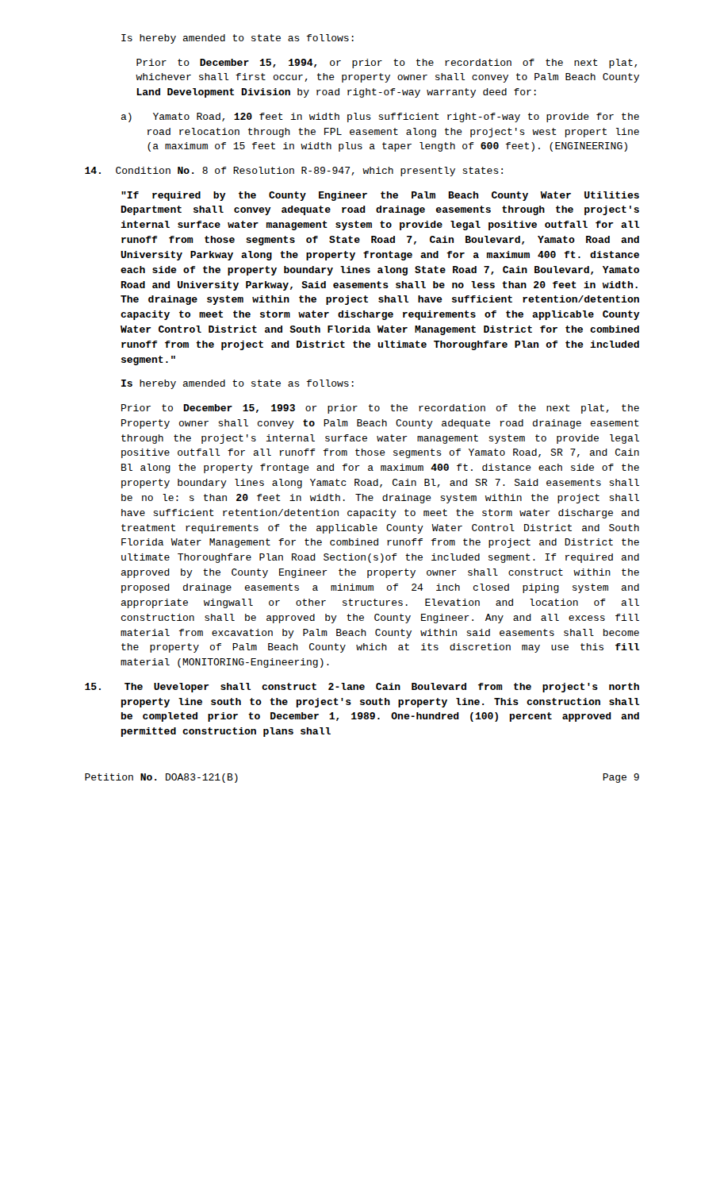Is hereby amended to state as follows:
Prior to December 15, 1994, or prior to the recordation of the next plat, whichever shall first occur, the property owner shall convey to Palm Beach County Land Development Division by road right-of-way warranty deed for:
a) Yamato Road, 120 feet in width plus sufficient right-of-way to provide for the road relocation through the FPL easement along the project's west propert line (a maximum of 15 feet in width plus a taper length of 600 feet). (ENGINEERING)
14. Condition No. 8 of Resolution R-89-947, which presently states:
"If required by the County Engineer the Palm Beach County Water Utilities Department shall convey adequate road drainage easements through the project's internal surface water management system to provide legal positive outfall for all runoff from those segments of State Road 7, Cain Boulevard, Yamato Road and University Parkway along the property frontage and for a maximum 400 ft. distance each side of the property boundary lines along State Road 7, Cain Boulevard, Yamato Road and University Parkway, Said easements shall be no less than 20 feet in width. The drainage system within the project shall have sufficient retention/detention capacity to meet the storm water discharge requirements of the applicable County Water Control District and South Florida Water Management District for the combined runoff from the project and District the ultimate Thoroughfare Plan of the included segment."
Is hereby amended to state as follows:
Prior to December 15, 1993 or prior to the recordation of the next plat, the Property owner shall convey to Palm Beach County adequate road drainage easement through the project's internal surface water management system to provide legal positive outfall for all runoff from those segments of Yamato Road, SR 7, and Cain Bl along the property frontage and for a maximum 400 ft. distance each side of the property boundary lines along Yamatc Road, Cain Bl, and SR 7. Said easements shall be no le: s than 20 feet in width. The drainage system within the project shall have sufficient retention/detention capacity to meet the storm water discharge and treatment requirements of the applicable County Water Control District and South Florida Water Management for the combined runoff from the project and District the ultimate Thoroughfare Plan Road Section(s)of the included segment. If required and approved by the County Engineer the property owner shall construct within the proposed drainage easements a minimum of 24 inch closed piping system and appropriate wingwall or other structures. Elevation and location of all construction shall be approved by the County Engineer. Any and all excess fill material from excavation by Palm Beach County within said easements shall become the property of Palm Beach County which at its discretion may use this fill material (MONITORING-Engineering).
15. The Ueveloper shall construct 2-lane Cain Boulevard from the project's north property line south to the project's south property line. This construction shall be completed prior to December 1, 1989. One-hundred (100) percent approved and permitted construction plans shall
Petition No. DOA83-121(B) Page 9